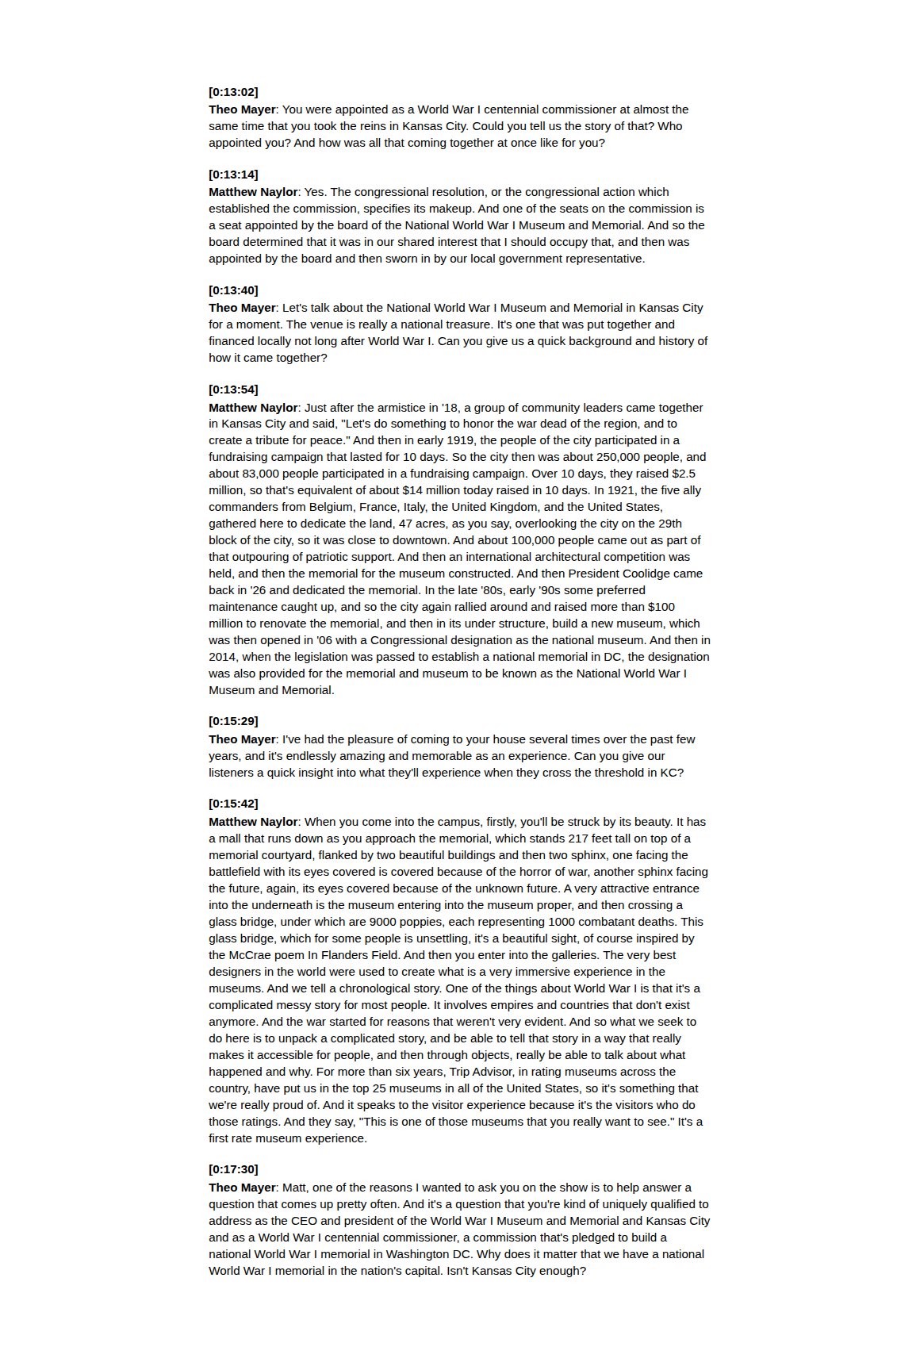[0:13:02]
Theo Mayer: You were appointed as a World War I centennial commissioner at almost the same time that you took the reins in Kansas City. Could you tell us the story of that? Who appointed you? And how was all that coming together at once like for you?
[0:13:14]
Matthew Naylor: Yes. The congressional resolution, or the congressional action which established the commission, specifies its makeup. And one of the seats on the commission is a seat appointed by the board of the National World War I Museum and Memorial. And so the board determined that it was in our shared interest that I should occupy that, and then was appointed by the board and then sworn in by our local government representative.
[0:13:40]
Theo Mayer: Let's talk about the National World War I Museum and Memorial in Kansas City for a moment. The venue is really a national treasure. It's one that was put together and financed locally not long after World War I. Can you give us a quick background and history of how it came together?
[0:13:54]
Matthew Naylor: Just after the armistice in '18, a group of community leaders came together in Kansas City and said, "Let's do something to honor the war dead of the region, and to create a tribute for peace." And then in early 1919, the people of the city participated in a fundraising campaign that lasted for 10 days. So the city then was about 250,000 people, and about 83,000 people participated in a fundraising campaign. Over 10 days, they raised $2.5 million, so that's equivalent of about $14 million today raised in 10 days. In 1921, the five ally commanders from Belgium, France, Italy, the United Kingdom, and the United States, gathered here to dedicate the land, 47 acres, as you say, overlooking the city on the 29th block of the city, so it was close to downtown. And about 100,000 people came out as part of that outpouring of patriotic support. And then an international architectural competition was held, and then the memorial for the museum constructed. And then President Coolidge came back in '26 and dedicated the memorial. In the late '80s, early '90s some preferred maintenance caught up, and so the city again rallied around and raised more than $100 million to renovate the memorial, and then in its under structure, build a new museum, which was then opened in '06 with a Congressional designation as the national museum. And then in 2014, when the legislation was passed to establish a national memorial in DC, the designation was also provided for the memorial and museum to be known as the National World War I Museum and Memorial.
[0:15:29]
Theo Mayer: I've had the pleasure of coming to your house several times over the past few years, and it's endlessly amazing and memorable as an experience. Can you give our listeners a quick insight into what they'll experience when they cross the threshold in KC?
[0:15:42]
Matthew Naylor: When you come into the campus, firstly, you'll be struck by its beauty. It has a mall that runs down as you approach the memorial, which stands 217 feet tall on top of a memorial courtyard, flanked by two beautiful buildings and then two sphinx, one facing the battlefield with its eyes covered is covered because of the horror of war, another sphinx facing the future, again, its eyes covered because of the unknown future. A very attractive entrance into the underneath is the museum entering into the museum proper, and then crossing a glass bridge, under which are 9000 poppies, each representing 1000 combatant deaths. This glass bridge, which for some people is unsettling, it's a beautiful sight, of course inspired by the McCrae poem In Flanders Field. And then you enter into the galleries. The very best designers in the world were used to create what is a very immersive experience in the museums. And we tell a chronological story. One of the things about World War I is that it's a complicated messy story for most people. It involves empires and countries that don't exist anymore. And the war started for reasons that weren't very evident. And so what we seek to do here is to unpack a complicated story, and be able to tell that story in a way that really makes it accessible for people, and then through objects, really be able to talk about what happened and why. For more than six years, Trip Advisor, in rating museums across the country, have put us in the top 25 museums in all of the United States, so it's something that we're really proud of. And it speaks to the visitor experience because it's the visitors who do those ratings. And they say, "This is one of those museums that you really want to see." It's a first rate museum experience.
[0:17:30]
Theo Mayer: Matt, one of the reasons I wanted to ask you on the show is to help answer a question that comes up pretty often. And it's a question that you're kind of uniquely qualified to address as the CEO and president of the World War I Museum and Memorial and Kansas City and as a World War I centennial commissioner, a commission that's pledged to build a national World War I memorial in Washington DC. Why does it matter that we have a national World War I memorial in the nation's capital. Isn't Kansas City enough?